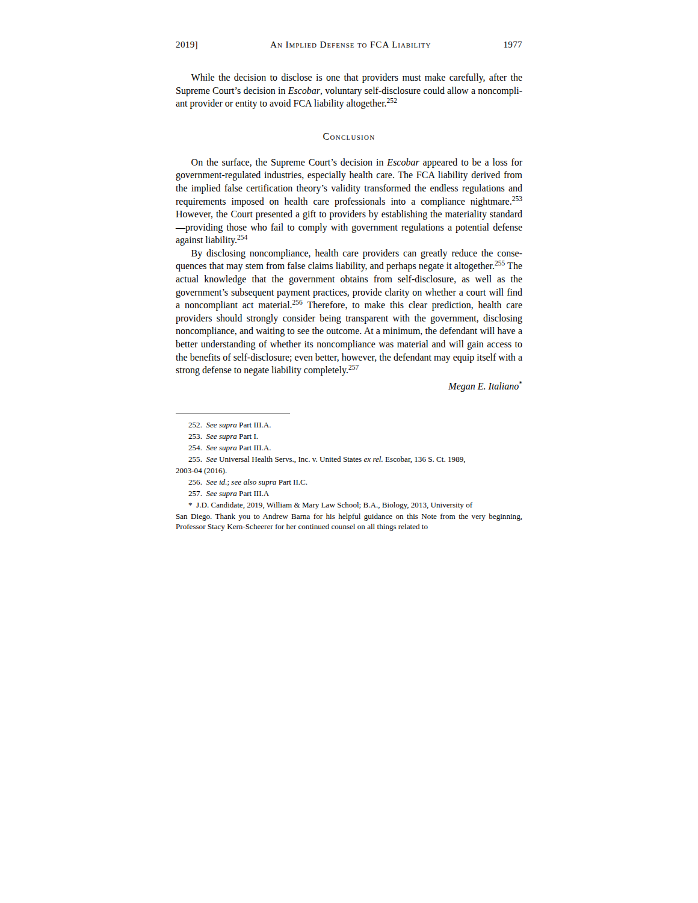2019] An Implied Defense to FCA Liability 1977
While the decision to disclose is one that providers must make carefully, after the Supreme Court’s decision in Escobar, voluntary self-disclosure could allow a noncompliant provider or entity to avoid FCA liability altogether.252
Conclusion
On the surface, the Supreme Court’s decision in Escobar appeared to be a loss for government-regulated industries, especially health care. The FCA liability derived from the implied false certification theory’s validity transformed the endless regulations and requirements imposed on health care professionals into a compliance nightmare.253 However, the Court presented a gift to providers by establishing the materiality standard—providing those who fail to comply with government regulations a potential defense against liability.254
By disclosing noncompliance, health care providers can greatly reduce the consequences that may stem from false claims liability, and perhaps negate it altogether.255 The actual knowledge that the government obtains from self-disclosure, as well as the government’s subsequent payment practices, provide clarity on whether a court will find a noncompliant act material.256 Therefore, to make this clear prediction, health care providers should strongly consider being transparent with the government, disclosing noncompliance, and waiting to see the outcome. At a minimum, the defendant will have a better understanding of whether its noncompliance was material and will gain access to the benefits of self-disclosure; even better, however, the defendant may equip itself with a strong defense to negate liability completely.257
Megan E. Italiano*
252. See supra Part III.A.
253. See supra Part I.
254. See supra Part III.A.
255. See Universal Health Servs., Inc. v. United States ex rel. Escobar, 136 S. Ct. 1989,
2003-04 (2016).
256. See id.; see also supra Part II.C.
257. See supra Part III.A
* J.D. Candidate, 2019, William & Mary Law School; B.A., Biology, 2013, University of
San Diego. Thank you to Andrew Barna for his helpful guidance on this Note from the very beginning, Professor Stacy Kern-Scheerer for her continued counsel on all things related to